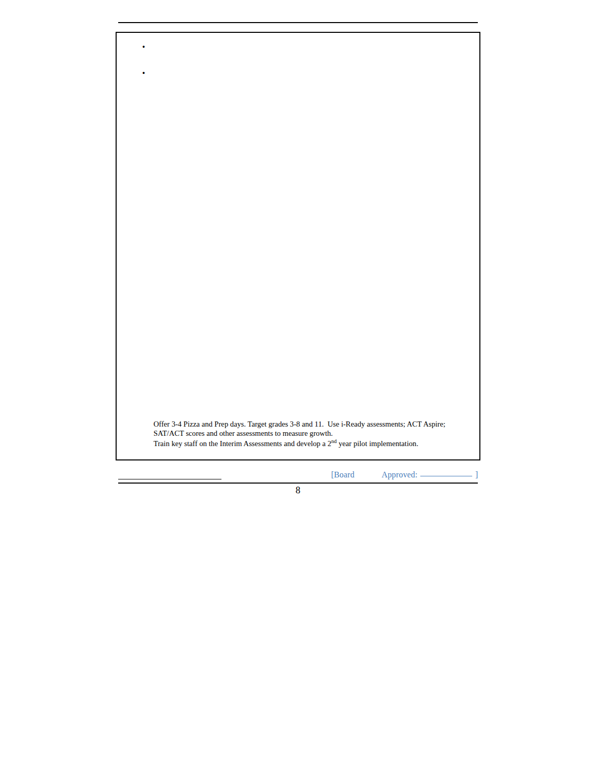Offer 3-4 Pizza and Prep days. Target grades 3-8 and 11. Use i-Ready assessments; ACT Aspire; SAT/ACT scores and other assessments to measure growth.
Train key staff on the Interim Assessments and develop a 2nd year pilot implementation.
[Board Approved: ]
8